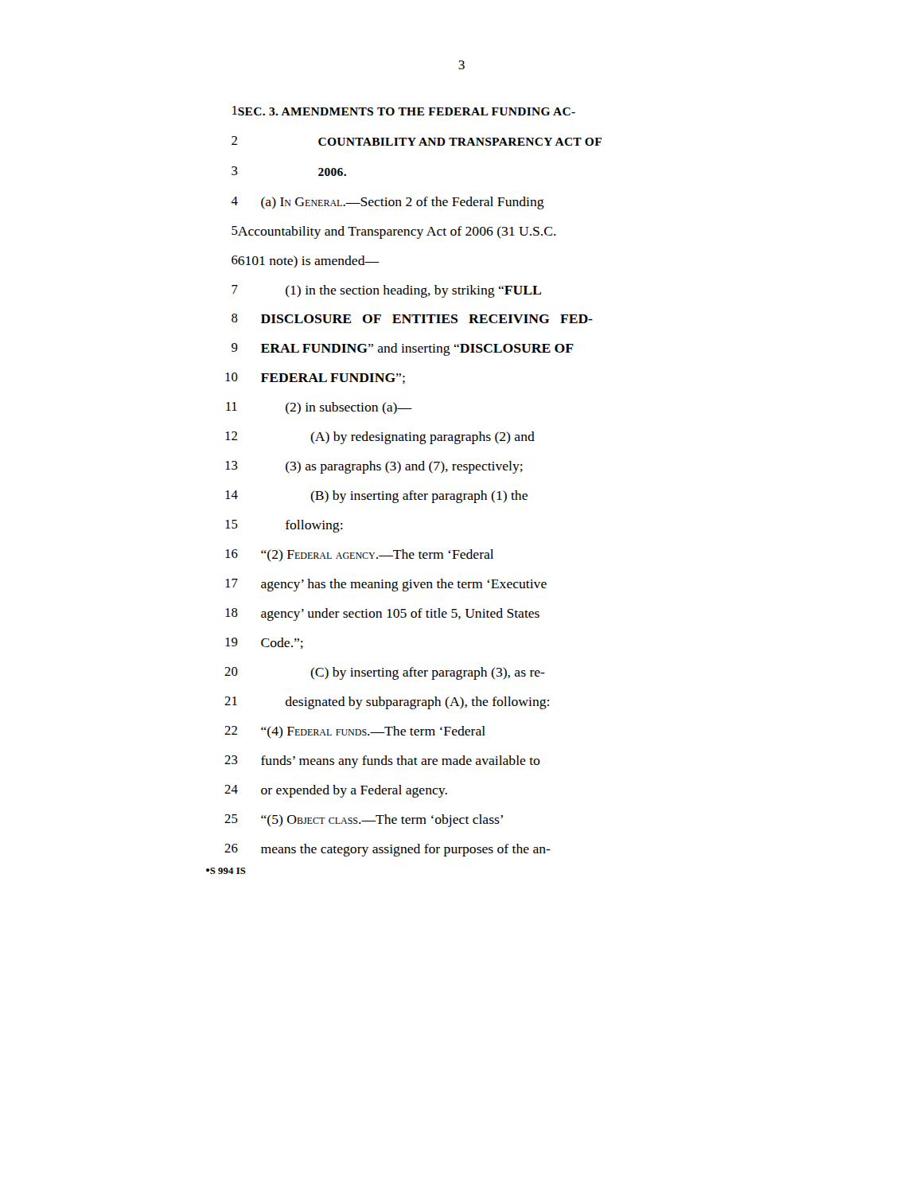3
| 1 | SEC. 3. AMENDMENTS TO THE FEDERAL FUNDING AC- |
| 2 | COUNTABILITY AND TRANSPARENCY ACT OF |
| 3 | 2006. |
| 4 | (a) In General. —Section 2 of the Federal Funding |
| 5 | Accountability and Transparency Act of 2006 (31 U.S.C. |
| 6 | 6101 note) is amended— |
| 7 | (1) in the section heading, by striking “ FULL |
| 8 | DISCLOSURE OF ENTITIES RECEIVING FED- |
| 9 | ERAL FUNDING ” and inserting “ DISCLOSURE OF |
| 10 | FEDERAL FUNDING ”; |
| 11 | (2) in subsection (a)— |
| 12 | (A) by redesignating paragraphs (2) and |
| 13 | (3) as paragraphs (3) and (7), respectively; |
| 14 | (B) by inserting after paragraph (1) the |
| 15 | following: |
| 16 | “(2) Federal agency. —The term ‘Federal |
| 17 | agency’ has the meaning given the term ‘Executive |
| 18 | agency’ under section 105 of title 5, United States |
| 19 | Code.”; |
| 20 | (C) by inserting after paragraph (3), as re- |
| 21 | designated by subparagraph (A), the following: |
| 22 | “(4) Federal funds. —The term ‘Federal |
| 23 | funds’ means any funds that are made available to |
| 24 | or expended by a Federal agency. |
| 25 | “(5) Object class. —The term ‘object class’ |
| 26 | means the category assigned for purposes of the an- |
•S 994 IS